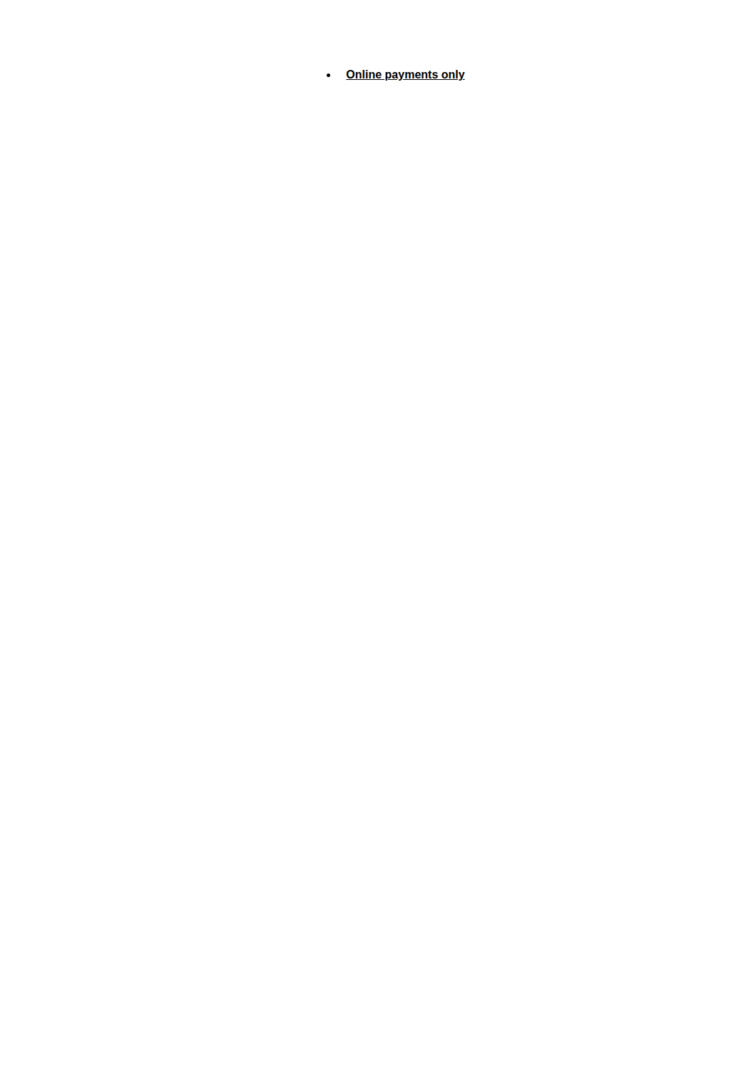Online payments only